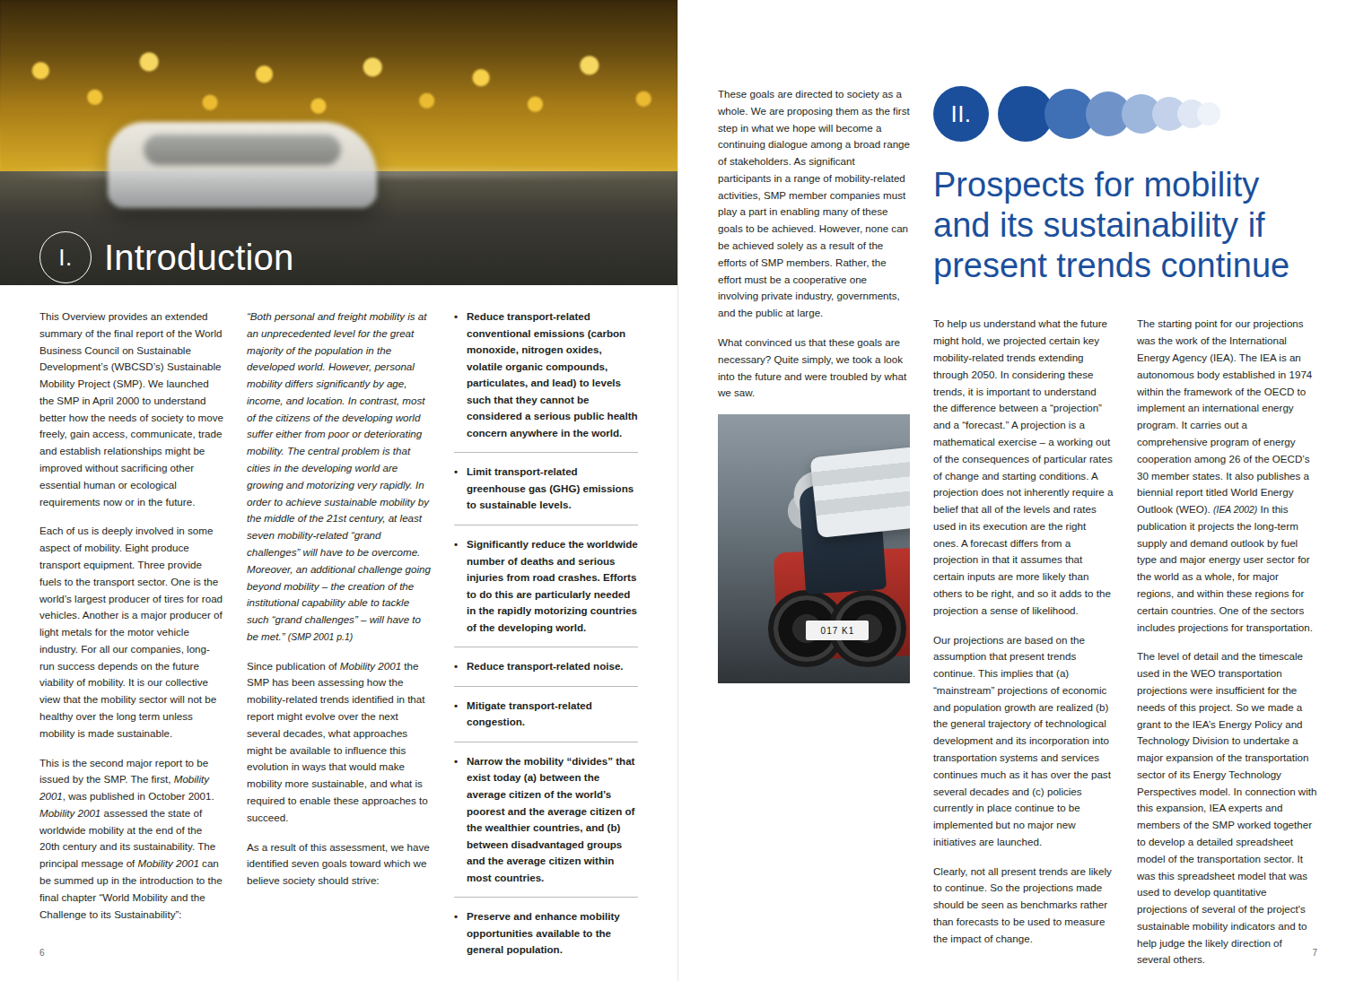I.
Introduction
This Overview provides an extended summary of the final report of the World Business Council on Sustainable Development’s (WBCSD’s) Sustainable Mobility Project (SMP). We launched the SMP in April 2000 to understand better how the needs of society to move freely, gain access, communicate, trade and establish relationships might be improved without sacrificing other essential human or ecological requirements now or in the future.
Each of us is deeply involved in some aspect of mobility. Eight produce transport equipment. Three provide fuels to the transport sector. One is the world’s largest producer of tires for road vehicles. Another is a major producer of light metals for the motor vehicle industry. For all our companies, long-run success depends on the future viability of mobility. It is our collective view that the mobility sector will not be healthy over the long term unless mobility is made sustainable.
This is the second major report to be issued by the SMP. The first, Mobility 2001, was published in October 2001. Mobility 2001 assessed the state of worldwide mobility at the end of the 20th century and its sustainability. The principal message of Mobility 2001 can be summed up in the introduction to the final chapter “World Mobility and the Challenge to its Sustainability”:
“Both personal and freight mobility is at an unprecedented level for the great majority of the population in the developed world. However, personal mobility differs significantly by age, income, and location. In contrast, most of the citizens of the developing world suffer either from poor or deteriorating mobility. The central problem is that cities in the developing world are growing and motorizing very rapidly. In order to achieve sustainable mobility by the middle of the 21st century, at least seven mobility-related “grand challenges” will have to be overcome. Moreover, an additional challenge going beyond mobility – the creation of the institutional capability able to tackle such “grand challenges” – will have to be met.” (SMP 2001 p.1)
Since publication of Mobility 2001 the SMP has been assessing how the mobility-related trends identified in that report might evolve over the next several decades, what approaches might be available to influence this evolution in ways that would make mobility more sustainable, and what is required to enable these approaches to succeed.
As a result of this assessment, we have identified seven goals toward which we believe society should strive:
Reduce transport-related conventional emissions (carbon monoxide, nitrogen oxides, volatile organic compounds, particulates, and lead) to levels such that they cannot be considered a serious public health concern anywhere in the world.
Limit transport-related greenhouse gas (GHG) emissions to sustainable levels.
Significantly reduce the worldwide number of deaths and serious injuries from road crashes. Efforts to do this are particularly needed in the rapidly motorizing countries of the developing world.
Reduce transport-related noise.
Mitigate transport-related congestion.
Narrow the mobility “divides” that exist today (a) between the average citizen of the world’s poorest and the average citizen of the wealthier countries, and (b) between disadvantaged groups and the average citizen within most countries.
Preserve and enhance mobility opportunities available to the general population.
6
These goals are directed to society as a whole. We are proposing them as the first step in what we hope will become a continuing dialogue among a broad range of stakeholders. As significant participants in a range of mobility-related activities, SMP member companies must play a part in enabling many of these goals to be achieved. However, none can be achieved solely as a result of the efforts of SMP members. Rather, the effort must be a cooperative one involving private industry, governments, and the public at large.
What convinced us that these goals are necessary? Quite simply, we took a look into the future and were troubled by what we saw.
017 K1
II.
Prospects for mobility and its sustainability if present trends continue
To help us understand what the future might hold, we projected certain key mobility-related trends extending through 2050. In considering these trends, it is important to understand the difference between a “projection” and a “forecast.” A projection is a mathematical exercise – a working out of the consequences of particular rates of change and starting conditions. A projection does not inherently require a belief that all of the levels and rates used in its execution are the right ones. A forecast differs from a projection in that it assumes that certain inputs are more likely than others to be right, and so it adds to the projection a sense of likelihood.
Our projections are based on the assumption that present trends continue. This implies that (a) “mainstream” projections of economic and population growth are realized (b) the general trajectory of technological development and its incorporation into transportation systems and services continues much as it has over the past several decades and (c) policies currently in place continue to be implemented but no major new initiatives are launched.
Clearly, not all present trends are likely to continue. So the projections made should be seen as benchmarks rather than forecasts to be used to measure the impact of change.
The starting point for our projections was the work of the International Energy Agency (IEA). The IEA is an autonomous body established in 1974 within the framework of the OECD to implement an international energy program. It carries out a comprehensive program of energy cooperation among 26 of the OECD’s 30 member states. It also publishes a biennial report titled World Energy Outlook (WEO). (IEA 2002) In this publication it projects the long-term supply and demand outlook by fuel type and major energy user sector for the world as a whole, for major regions, and within these regions for certain countries. One of the sectors includes projections for transportation.
The level of detail and the timescale used in the WEO transportation projections were insufficient for the needs of this project. So we made a grant to the IEA’s Energy Policy and Technology Division to undertake a major expansion of the transportation sector of its Energy Technology Perspectives model. In connection with this expansion, IEA experts and members of the SMP worked together to develop a detailed spreadsheet model of the transportation sector. It was this spreadsheet model that was used to develop quantitative projections of several of the project's sustainable mobility indicators and to help judge the likely direction of several others.
7